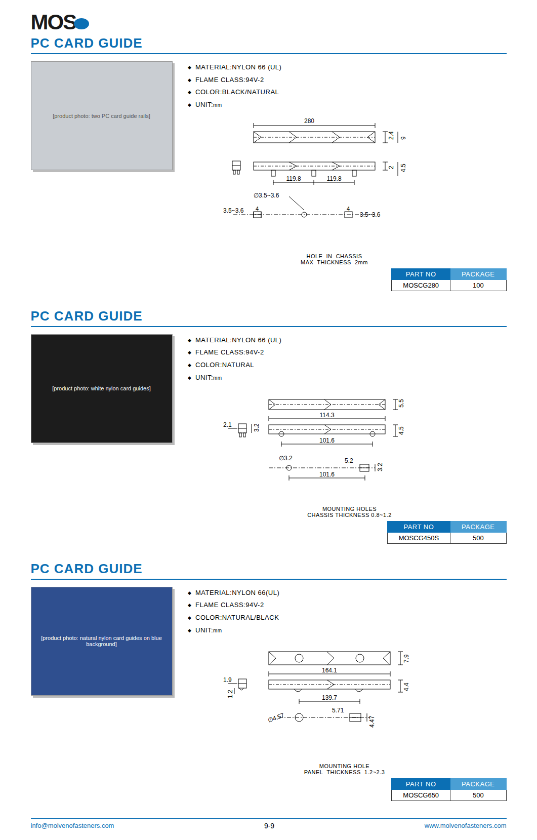MOS
PC CARD GUIDE
[product photo: two PC card guide rails]
MATERIAL:NYLON 66 (UL)
FLAME CLASS:94V-2
COLOR:BLACK/NATURAL
UNIT:mm
280 2.4 9 2 4.5 119.8 119.8 ∅3.5~3.6 3.5~3.6 4 4 3.5~3.6
HOLE IN CHASSIS
MAX THICKNESS 2mm
| PART NO | PACKAGE |
| --- | --- |
| MOSCG280 | 100 |
PC CARD GUIDE
[product photo: white nylon card guides]
MATERIAL:NYLON 66 (UL)
FLAME CLASS:94V-2
COLOR:NATURAL
UNIT:mm
5.5 114.3 4.5 2.1 3.2 101.6 ∅3.2 5.2 3.2 101.6
MOUNTING HOLES
CHASSIS THICKNESS 0.8~1.2
| PART NO | PACKAGE |
| --- | --- |
| MOSCG450S | 500 |
PC CARD GUIDE
[product photo: natural nylon card guides on blue background]
MATERIAL:NYLON 66(UL)
FLAME CLASS:94V-2
COLOR:NATURAL/BLACK
UNIT:mm
7.9 164.1 4.4 1.9 1.2 139.7 ∅4.57 5.71 4.47
MOUNTING HOLE
PANEL THICKNESS 1.2~2.3
| PART NO | PACKAGE |
| --- | --- |
| MOSCG650 | 500 |
info@molvenofasteners.com www.molvenofasteners.com
9-9